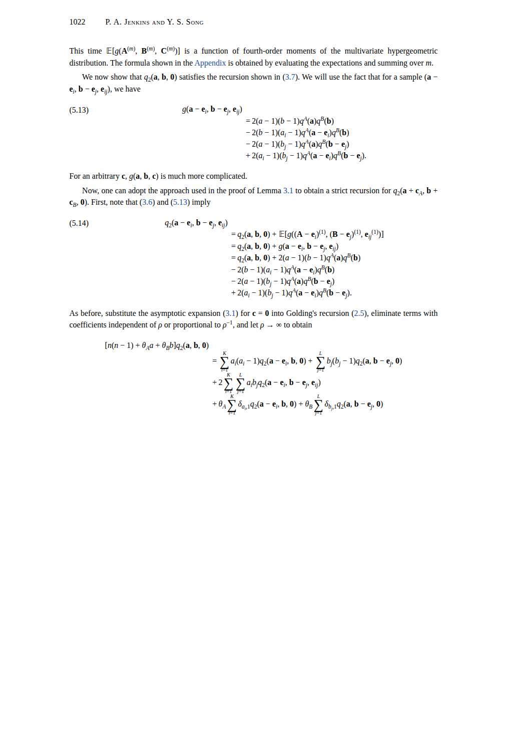1022 P. A. Jenkins and Y. S. Song
This time 𝔼[g(A(m), B(m), C(m))] is a function of fourth-order moments of the multivariate hypergeometric distribution. The formula shown in the Appendix is obtained by evaluating the expectations and summing over m.
We now show that q2(a, b, 0) satisfies the recursion shown in (3.7). We will use the fact that for a sample (a − ei, b − ej, eij), we have
(5.13)
g(a − ei, b − ej, eij)
= 2(a − 1)(b − 1)qA(a)qB(b)
− 2(b − 1)(ai − 1)qA(a − ei)qB(b)
− 2(a − 1)(bj − 1)qA(a)qB(b − ej)
+ 2(ai − 1)(bj − 1)qA(a − ei)qB(b − ej).
For an arbitrary c, g(a, b, c) is much more complicated.
Now, one can adopt the approach used in the proof of Lemma 3.1 to obtain a strict recursion for q2(a + cA, b + cB, 0). First, note that (3.6) and (5.13) imply
(5.14)
q2(a − ei, b − ej, eij)
= q2(a, b, 0) + 𝔼[g((A − ei)(1), (B − ej)(1), eij(1))]
= q2(a, b, 0) + g(a − ei, b − ej, eij)
= q2(a, b, 0) + 2(a − 1)(b − 1)qA(a)qB(b)
− 2(b − 1)(ai − 1)qA(a − ei)qB(b)
− 2(a − 1)(bj − 1)qA(a)qB(b − ej)
+ 2(ai − 1)(bj − 1)qA(a − ei)qB(b − ej).
As before, substitute the asymptotic expansion (3.1) for c = 0 into Golding's recursion (2.5), eliminate terms with coefficients independent of ρ or proportional to ρ−1, and let ρ → ∞ to obtain
[n(n − 1) + θAa + θBb]q2(a, b, 0)
= K∑i=1 ai(ai − 1)q2(a − ei, b, 0) + L∑j=1 bj(bj − 1)q2(a, b − ej, 0)
+ 2K∑i=1 L∑j=1 aibj q2(a − ei, b − ej, eij)
+ θA K∑i=1 δai,1q2(a − ei, b, 0) + θB L∑j=1 δbj,1q2(a, b − ej, 0)